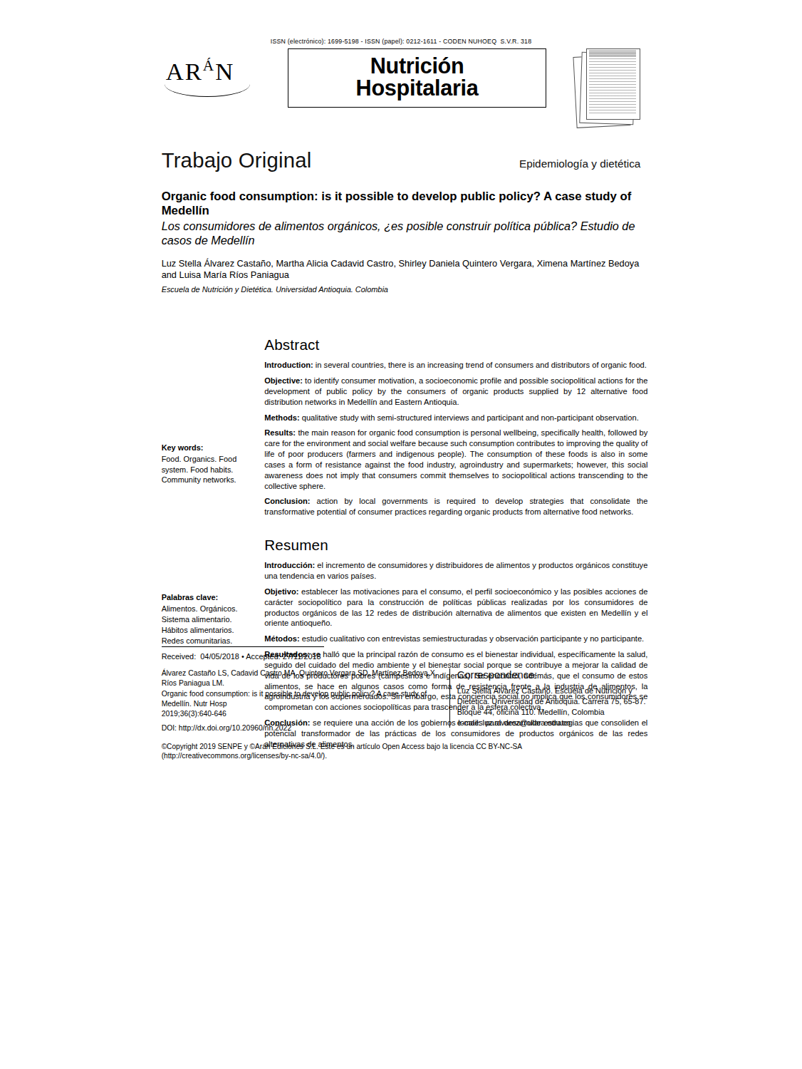ISSN (electrónico): 1699-5198 - ISSN (papel): 0212-1611 - CODEN NUHOEQ S.V.R. 318
ARÁN
Nutrición
Hospitalaria
Trabajo Original
Epidemiología y dietética
Organic food consumption: is it possible to develop public policy? A case study of Medellín
Los consumidores de alimentos orgánicos, ¿es posible construir política pública? Estudio de casos de Medellín
Luz Stella Álvarez Castaño, Martha Alicia Cadavid Castro, Shirley Daniela Quintero Vergara, Ximena Martínez Bedoya
and Luisa María Ríos Paniagua
Escuela de Nutrición y Dietética. Universidad Antioquia. Colombia
Key words:
Food. Organics. Food system. Food habits. Community networks.
Palabras clave:
Alimentos. Orgánicos. Sistema alimentario. Hábitos alimentarios. Redes comunitarias.
Abstract
Introduction: in several countries, there is an increasing trend of consumers and distributors of organic food.
Objective: to identify consumer motivation, a socioeconomic profile and possible sociopolitical actions for the development of public policy by the consumers of organic products supplied by 12 alternative food distribution networks in Medellín and Eastern Antioquia.
Methods: qualitative study with semi-structured interviews and participant and non-participant observation.
Results: the main reason for organic food consumption is personal wellbeing, specifically health, followed by care for the environment and social welfare because such consumption contributes to improving the quality of life of poor producers (farmers and indigenous people). The consumption of these foods is also in some cases a form of resistance against the food industry, agroindustry and supermarkets; however, this social awareness does not imply that consumers commit themselves to sociopolitical actions transcending to the collective sphere.
Conclusion: action by local governments is required to develop strategies that consolidate the transformative potential of consumer practices regarding organic products from alternative food networks.
Resumen
Introducción: el incremento de consumidores y distribuidores de alimentos y productos orgánicos constituye una tendencia en varios países.
Objetivo: establecer las motivaciones para el consumo, el perfil socioeconómico y las posibles acciones de carácter sociopolítico para la construcción de políticas públicas realizadas por los consumidores de productos orgánicos de las 12 redes de distribución alternativa de alimentos que existen en Medellín y el oriente antioqueño.
Métodos: estudio cualitativo con entrevistas semiestructuradas y observación participante y no participante.
Resultados: se halló que la principal razón de consumo es el bienestar individual, específicamente la salud, seguido del cuidado del medio ambiente y el bienestar social porque se contribuye a mejorar la calidad de vida de los productores pobres (campesinos e indígenas). Se encontró, además, que el consumo de estos alimentos, se hace en algunos casos como forma de resistencia frente a la industria de alimentos, la agroindustria y los supermercados. Sin embargo, esta conciencia social no implica que los consumidores se comprometan con acciones sociopolíticas para trascender a la esfera colectiva.
Conclusión: se requiere una acción de los gobiernos locales para desarrollar estrategias que consoliden el potencial transformador de las prácticas de los consumidores de productos orgánicos de las redes alternativas de alimentos.
Received: 04/05/2018 • Accepted: 27/11/2018
Álvarez Castaño LS, Cadavid Castro MA, Quintero Vergara SD, Martínez Bedoya X, Ríos Paniagua LM.
Organic food consumption: is it possible to develop public policy? A case study of Medellín. Nutr Hosp
2019;36(3):640-646 DOI: http://dx.doi.org/10.20960/nh.2022
Correspondence:
Luz Stella Álvarez Castaño. Escuela de Nutrición y
Dietética. Universidad de Antioquia. Carrera 75, 65-87.
Bloque 44, oficina 110. Medellín, Colombia
e-mail: luz.alvarez@udea.edu.co
©Copyright 2019 SENPE y ©Arán Ediciones S.L. Este es un artículo Open Access bajo la licencia CC BY-NC-SA (http://creativecommons.org/licenses/by-nc-sa/4.0/).